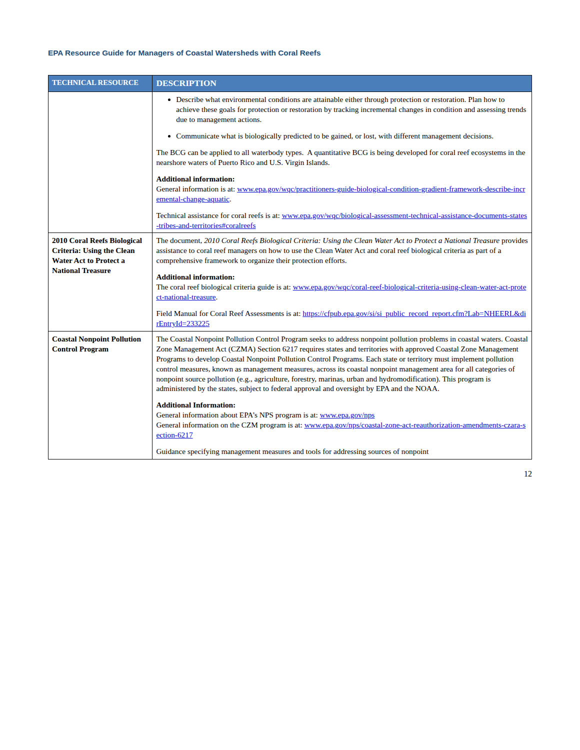EPA Resource Guide for Managers of Coastal Watersheds with Coral Reefs
| TECHNICAL RESOURCE | DESCRIPTION |
| --- | --- |
| | Describe what environmental conditions are attainable either through protection or restoration. Plan how to achieve these goals for protection or restoration by tracking incremental changes in condition and assessing trends due to management actions. Communicate what is biologically predicted to be gained, or lost, with different management decisions. The BCG can be applied to all waterbody types. A quantitative BCG is being developed for coral reef ecosystems in the nearshore waters of Puerto Rico and U.S. Virgin Islands. Additional information: General information is at: www.epa.gov/wqc/practitioners-guide-biological-condition-gradient-framework-describe-incremental-change-aquatic . Technical assistance for coral reefs is at: www.epa.gov/wqc/biological-assessment-technical-assistance-documents-states-tribes-and-territories#coralreefs |
| 2010 Coral Reefs Biological Criteria: Using the Clean Water Act to Protect a National Treasure | The document, 2010 Coral Reefs Biological Criteria: Using the Clean Water Act to Protect a National Treasure provides assistance to coral reef managers on how to use the Clean Water Act and coral reef biological criteria as part of a comprehensive framework to organize their protection efforts. Additional information: The coral reef biological criteria guide is at: www.epa.gov/wqc/coral-reef-biological-criteria-using-clean-water-act-protect-national-treasure . Field Manual for Coral Reef Assessments is at: https://cfpub.epa.gov/si/si_public_record_report.cfm?Lab=NHEERL&dirEntryId=233225 |
| Coastal Nonpoint Pollution Control Program | The Coastal Nonpoint Pollution Control Program seeks to address nonpoint pollution problems in coastal waters. Coastal Zone Management Act (CZMA) Section 6217 requires states and territories with approved Coastal Zone Management Programs to develop Coastal Nonpoint Pollution Control Programs. Each state or territory must implement pollution control measures, known as management measures, across its coastal nonpoint management area for all categories of nonpoint source pollution (e.g., agriculture, forestry, marinas, urban and hydromodification). This program is administered by the states, subject to federal approval and oversight by EPA and the NOAA. Additional Information: General information about EPA’s NPS program is at: www.epa.gov/nps General information on the CZM program is at: www.epa.gov/nps/coastal-zone-act-reauthorization-amendments-czara-section-6217 Guidance specifying management measures and tools for addressing sources of nonpoint |
12